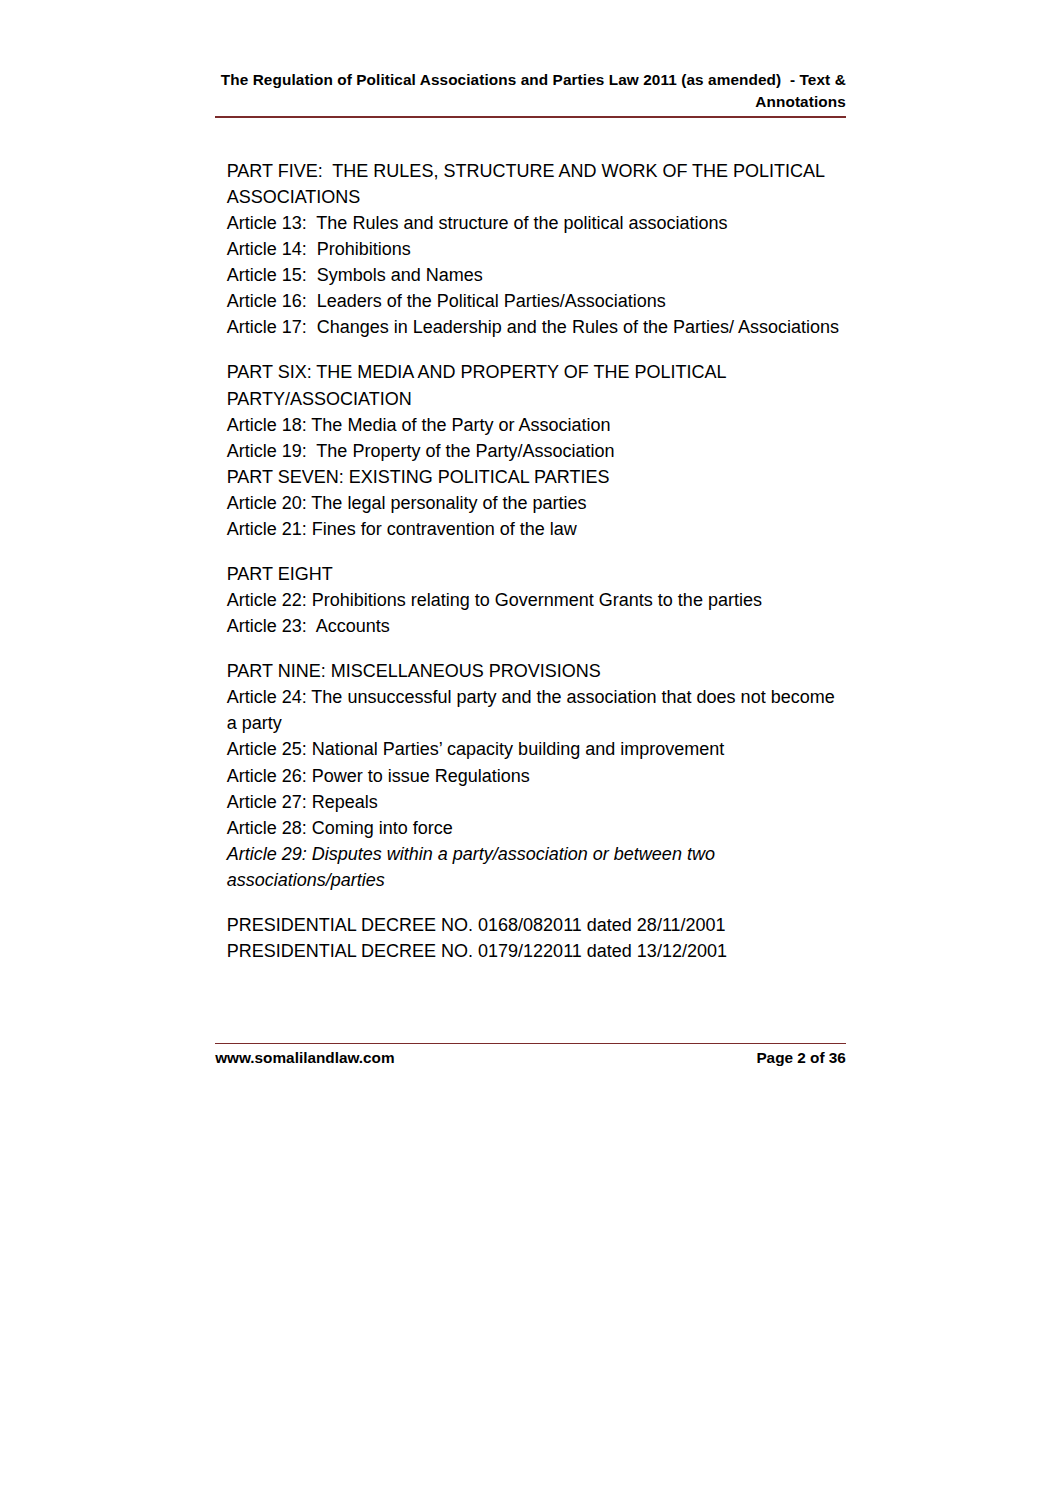The Regulation of Political Associations and Parties Law 2011 (as amended) - Text & Annotations
PART FIVE: THE RULES, STRUCTURE AND WORK OF THE POLITICAL ASSOCIATIONS
Article 13: The Rules and structure of the political associations
Article 14: Prohibitions
Article 15: Symbols and Names
Article 16: Leaders of the Political Parties/Associations
Article 17: Changes in Leadership and the Rules of the Parties/ Associations
PART SIX: THE MEDIA AND PROPERTY OF THE POLITICAL PARTY/ASSOCIATION
Article 18: The Media of the Party or Association
Article 19: The Property of the Party/Association
PART SEVEN: EXISTING POLITICAL PARTIES
Article 20: The legal personality of the parties
Article 21: Fines for contravention of the law
PART EIGHT
Article 22: Prohibitions relating to Government Grants to the parties
Article 23: Accounts
PART NINE: MISCELLANEOUS PROVISIONS
Article 24: The unsuccessful party and the association that does not become a party
Article 25: National Parties’ capacity building and improvement
Article 26: Power to issue Regulations
Article 27: Repeals
Article 28: Coming into force
Article 29: Disputes within a party/association or between two associations/parties
PRESIDENTIAL DECREE NO. 0168/082011 dated 28/11/2001
PRESIDENTIAL DECREE NO. 0179/122011 dated 13/12/2001
www.somalilandlaw.com Page 2 of 36